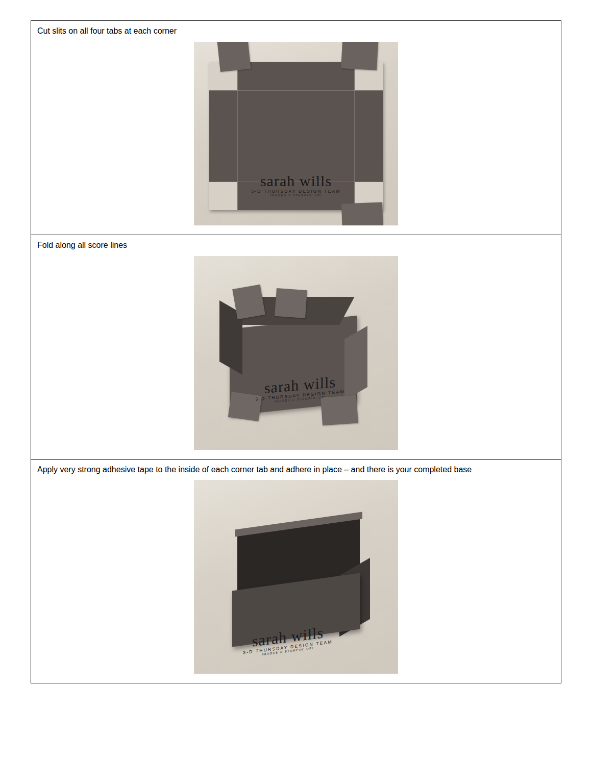| Cut slits on all four tabs at each corner sarah wills 3-D Thursday Design Team Images © Stampin' Up! |
| Fold along all score lines sarah wills 3-D Thursday Design Team Images © Stampin' Up! |
| Apply very strong adhesive tape to the inside of each corner tab and adhere in place – and there is your completed base sarah wills 3-D Thursday Design Team Images © Stampin' Up! |